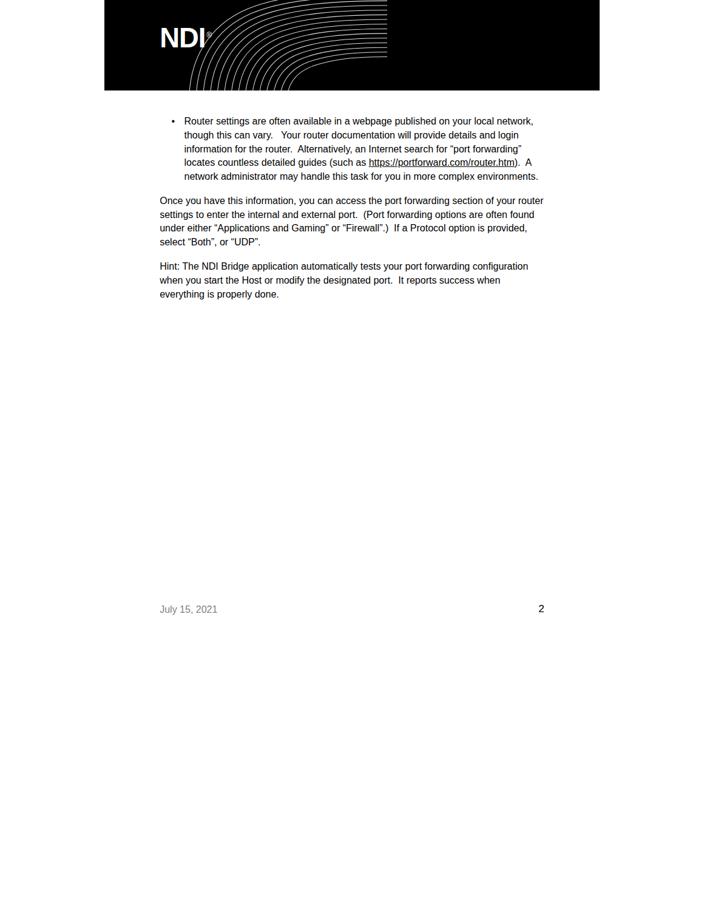NDI®
Router settings are often available in a webpage published on your local network, though this can vary. Your router documentation will provide details and login information for the router. Alternatively, an Internet search for “port forwarding” locates countless detailed guides (such as https://portforward.com/router.htm). A network administrator may handle this task for you in more complex environments.
Once you have this information, you can access the port forwarding section of your router settings to enter the internal and external port. (Port forwarding options are often found under either “Applications and Gaming” or “Firewall”.) If a Protocol option is provided, select “Both”, or “UDP”.
Hint: The NDI Bridge application automatically tests your port forwarding configuration when you start the Host or modify the designated port. It reports success when everything is properly done.
July 15, 2021
2